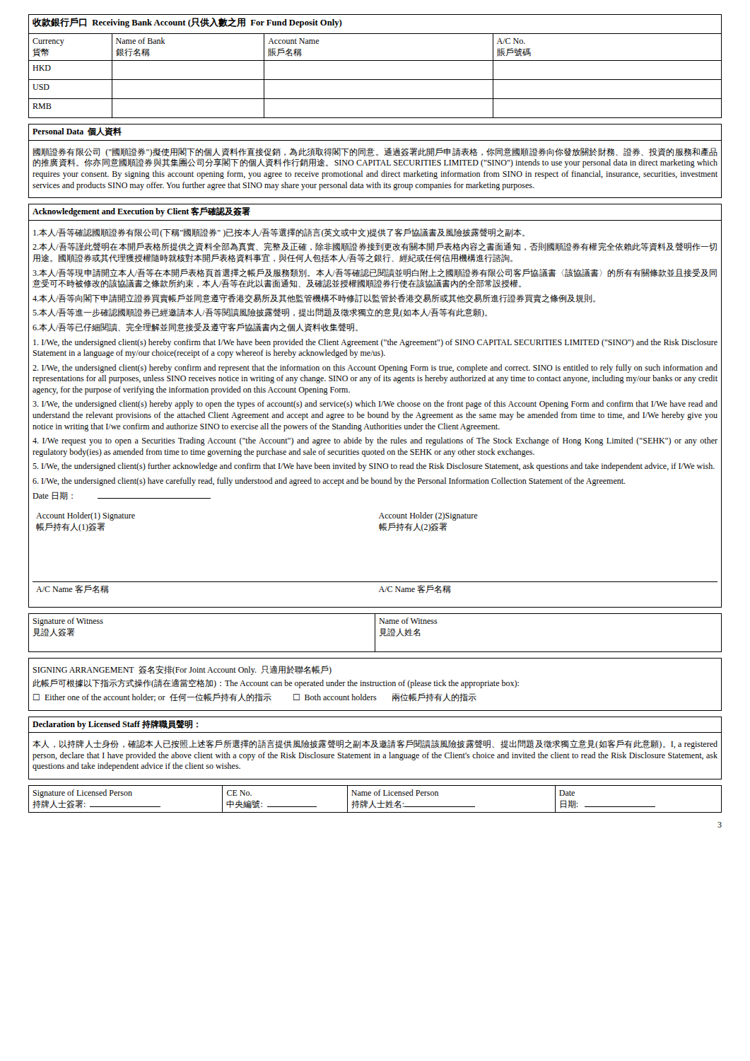| 收款銀行戶口 Receiving Bank Account (只供入數之用 For Fund Deposit Only) |
| Currency 貨幣 | Name of Bank 銀行名稱 | Account Name 賬戶名稱 | A/C No. 賬戶號碼 |
| HKD | | | |
| USD | | | |
| RMB | | | |
Personal Data 個人資料
國順證券有限公司 ("國順證券")擬使用閣下的個人資料作直接促銷，為此須取得閣下的同意。通過簽署此開戶申請表格，你同意國順證券向你發放關於財務、證券、投資的服務和產品的推廣資料。你亦同意國順證券與其集團公司分享閣下的個人資料作行銷用途。SINO CAPITAL SECURITIES LIMITED ("SINO") intends to use your personal data in direct marketing which requires your consent. By signing this account opening form, you agree to receive promotional and direct marketing information from SINO in respect of financial, insurance, securities, investment services and products SINO may offer. You further agree that SINO may share your personal data with its group companies for marketing purposes.
Acknowledgement and Execution by Client 客戶確認及簽署
1.本人/吾等確認國順證券有限公司(下稱"國順證券" )已按本人/吾等選擇的語言(英文或中文)提供了客戶協議書及風險披露聲明之副本。
2.本人/吾等謹此聲明在本開戶表格所提供之資料全部為真實、完整及正確，除非國順證券接到更改有關本開戶表格內容之書面通知，否則國順證券有權完全依賴此等資料及聲明作一切用途。國順證券或其代理獲授權隨時就核對本開戶表格資料事宜，與任何人包括本人/吾等之銀行、經紀或任何信用機構進行諮詢。
3.本人/吾等現申請開立本人/吾等在本開戶表格頁首選擇之帳戶及服務類別。本人/吾等確認已閱讀並明白附上之國順證券有限公司客戶協議書〈該協議書〉的所有有關條款並且接受及同意受可不時被修改的該協議書之條款所約束，本人/吾等在此以書面通知、及確認並授權國順證券行使在該協議書內的全部常設授權。
4.本人/吾等向閣下申請開立證券買賣帳戶並同意遵守香港交易所及其他監管機構不時修訂以監管於香港交易所或其他交易所進行證券買賣之條例及規則。
5.本人/吾等進一步確認國順證券已經邀請本人/吾等閱讀風險披露聲明，提出問題及徵求獨立的意見(如本人/吾等有此意願)。
6.本人/吾等已仔細閱讀、完全理解並同意接受及遵守客戶協議書內之個人資料收集聲明。
1. I/We, the undersigned client(s) hereby confirm that I/We have been provided the Client Agreement ("the Agreement") of SINO CAPITAL SECURITIES LIMITED ("SINO") and the Risk Disclosure Statement in a language of my/our choice(receipt of a copy whereof is hereby acknowledged by me/us).
2. I/We, the undersigned client(s) hereby confirm and represent that the information on this Account Opening Form is true, complete and correct. SINO is entitled to rely fully on such information and representations for all purposes, unless SINO receives notice in writing of any change. SINO or any of its agents is hereby authorized at any time to contact anyone, including my/our banks or any credit agency, for the purpose of verifying the information provided on this Account Opening Form.
3. I/We, the undersigned client(s) hereby apply to open the types of account(s) and service(s) which I/We choose on the front page of this Account Opening Form and confirm that I/We have read and understand the relevant provisions of the attached Client Agreement and accept and agree to be bound by the Agreement as the same may be amended from time to time, and I/We hereby give you notice in writing that I/we confirm and authorize SINO to exercise all the powers of the Standing Authorities under the Client Agreement.
4. I/We request you to open a Securities Trading Account ("the Account") and agree to abide by the rules and regulations of The Stock Exchange of Hong Kong Limited ("SEHK") or any other regulatory body(ies) as amended from time to time governing the purchase and sale of securities quoted on the SEHK or any other stock exchanges.
5. I/We, the undersigned client(s) further acknowledge and confirm that I/We have been invited by SINO to read the Risk Disclosure Statement, ask questions and take independent advice, if I/We wish.
6. I/We, the undersigned client(s) have carefully read, fully understood and agreed to accept and be bound by the Personal Information Collection Statement of the Agreement.
Date 日期：
| Account Holder(1) Signature 帳戶持有人(1)簽署 | Account Holder (2)Signature 帳戶持有人(2)簽署 |
| A/C Name 客戶名稱 | A/C Name 客戶名稱 |
| Signature of Witness 見證人簽署 | Name of Witness 見證人姓名 |
SIGNING ARRANGEMENT 簽名安排(For Joint Account Only. 只適用於聯名帳戶)
此帳戶可根據以下指示方式操作(請在適當空格加)：The Account can be operated under the instruction of (please tick the appropriate box):
☐ Either one of the account holder; or 任何一位帳戶持有人的指示 ☐ Both account holders 兩位帳戶持有人的指示
Declaration by Licensed Staff 持牌職員聲明：
本人，以持牌人士身份，確認本人已按照上述客戶所選擇的語言提供風險披露聲明之副本及邀請客戶閱讀該風險披露聲明、提出問題及徵求獨立意見(如客戶有此意願)。I, a registered person, declare that I have provided the above client with a copy of the Risk Disclosure Statement in a language of the Client's choice and invited the client to read the Risk Disclosure Statement, ask questions and take independent advice if the client so wishes.
| Signature of Licensed Person 持牌人士簽署: | CE No. 中央編號: | Name of Licensed Person 持牌人士姓名: | Date 日期: |
3